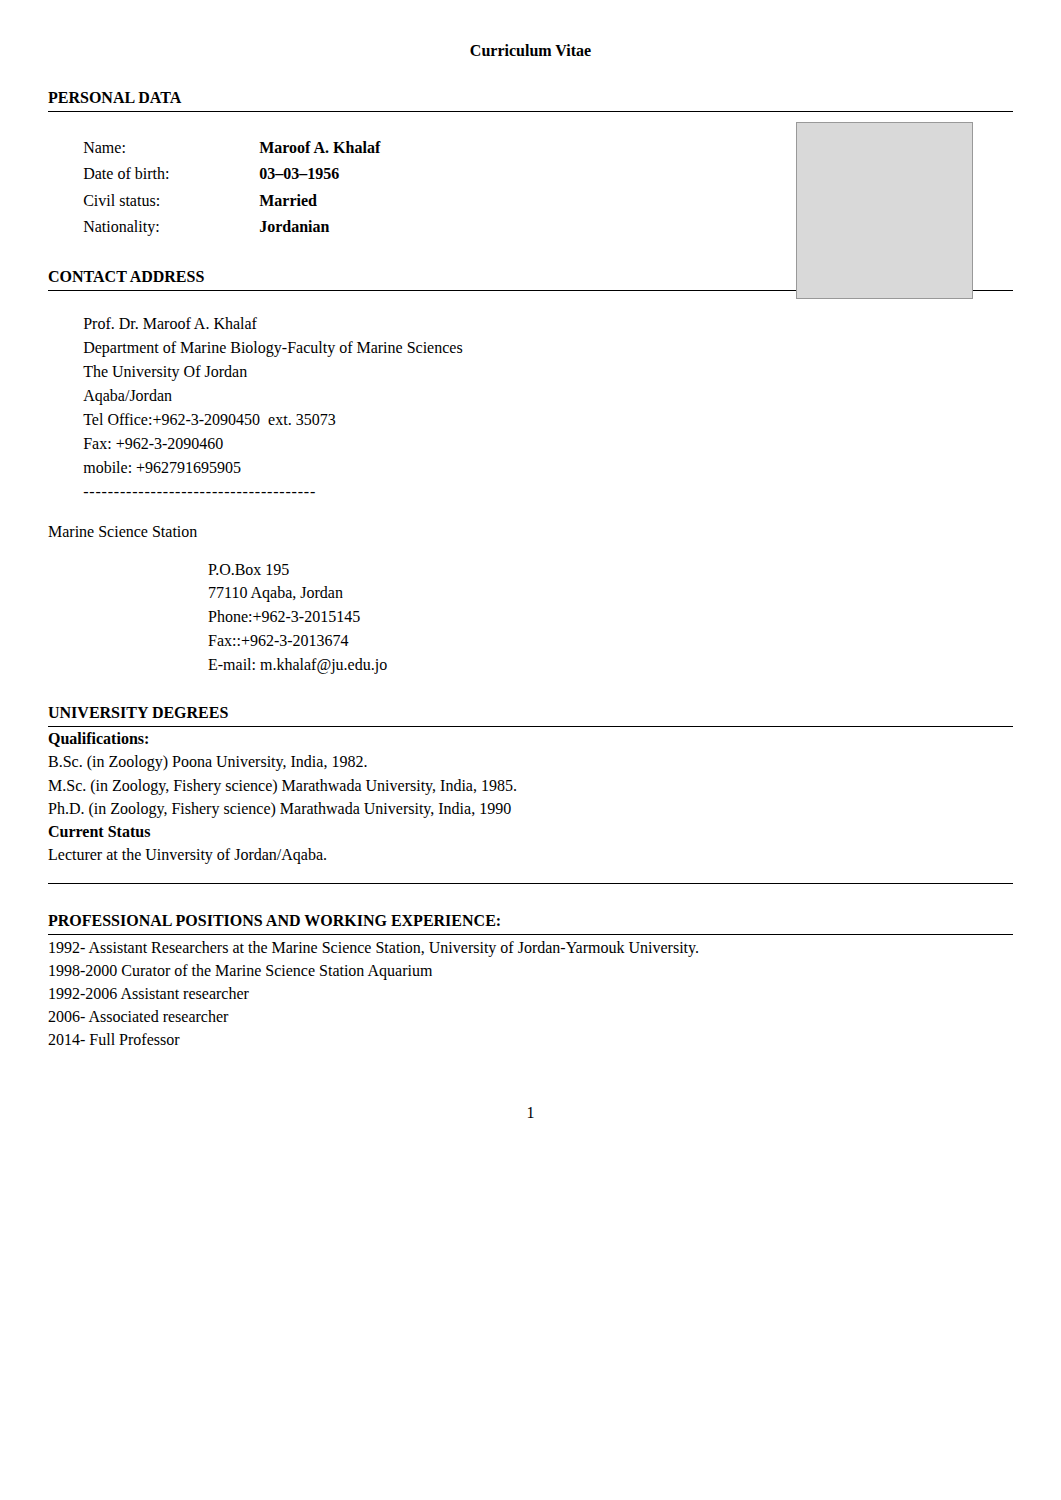Curriculum Vitae
Personal Data
| Name: | Maroof A. Khalaf |
| Date of birth: | 03–03–1956 |
| Civil status: | Married |
| Nationality: | Jordanian |
Contact Address
Prof. Dr. Maroof A. Khalaf
Department of Marine Biology-Faculty of Marine Sciences
The University Of Jordan
Aqaba/Jordan
Tel Office:+962-3-2090450 ext. 35073
Fax: +962-3-2090460
mobile: +962791695905
--------------------------------------
Marine Science Station
P.O.Box 195
77110 Aqaba, Jordan
Phone:+962-3-2015145
Fax::+962-3-2013674
E-mail: m.khalaf@ju.edu.jo
University Degrees
Qualifications:
B.Sc. (in Zoology) Poona University, India, 1982.
M.Sc. (in Zoology, Fishery science) Marathwada University, India, 1985.
Ph.D. (in Zoology, Fishery science) Marathwada University, India, 1990
Current Status
Lecturer at the Uinversity of Jordan/Aqaba.
Professional Positions and Working Experience:
1992- Assistant Researchers at the Marine Science Station, University of Jordan-Yarmouk University.
1998-2000 Curator of the Marine Science Station Aquarium
1992-2006 Assistant researcher
2006- Associated researcher
2014- Full Professor
1